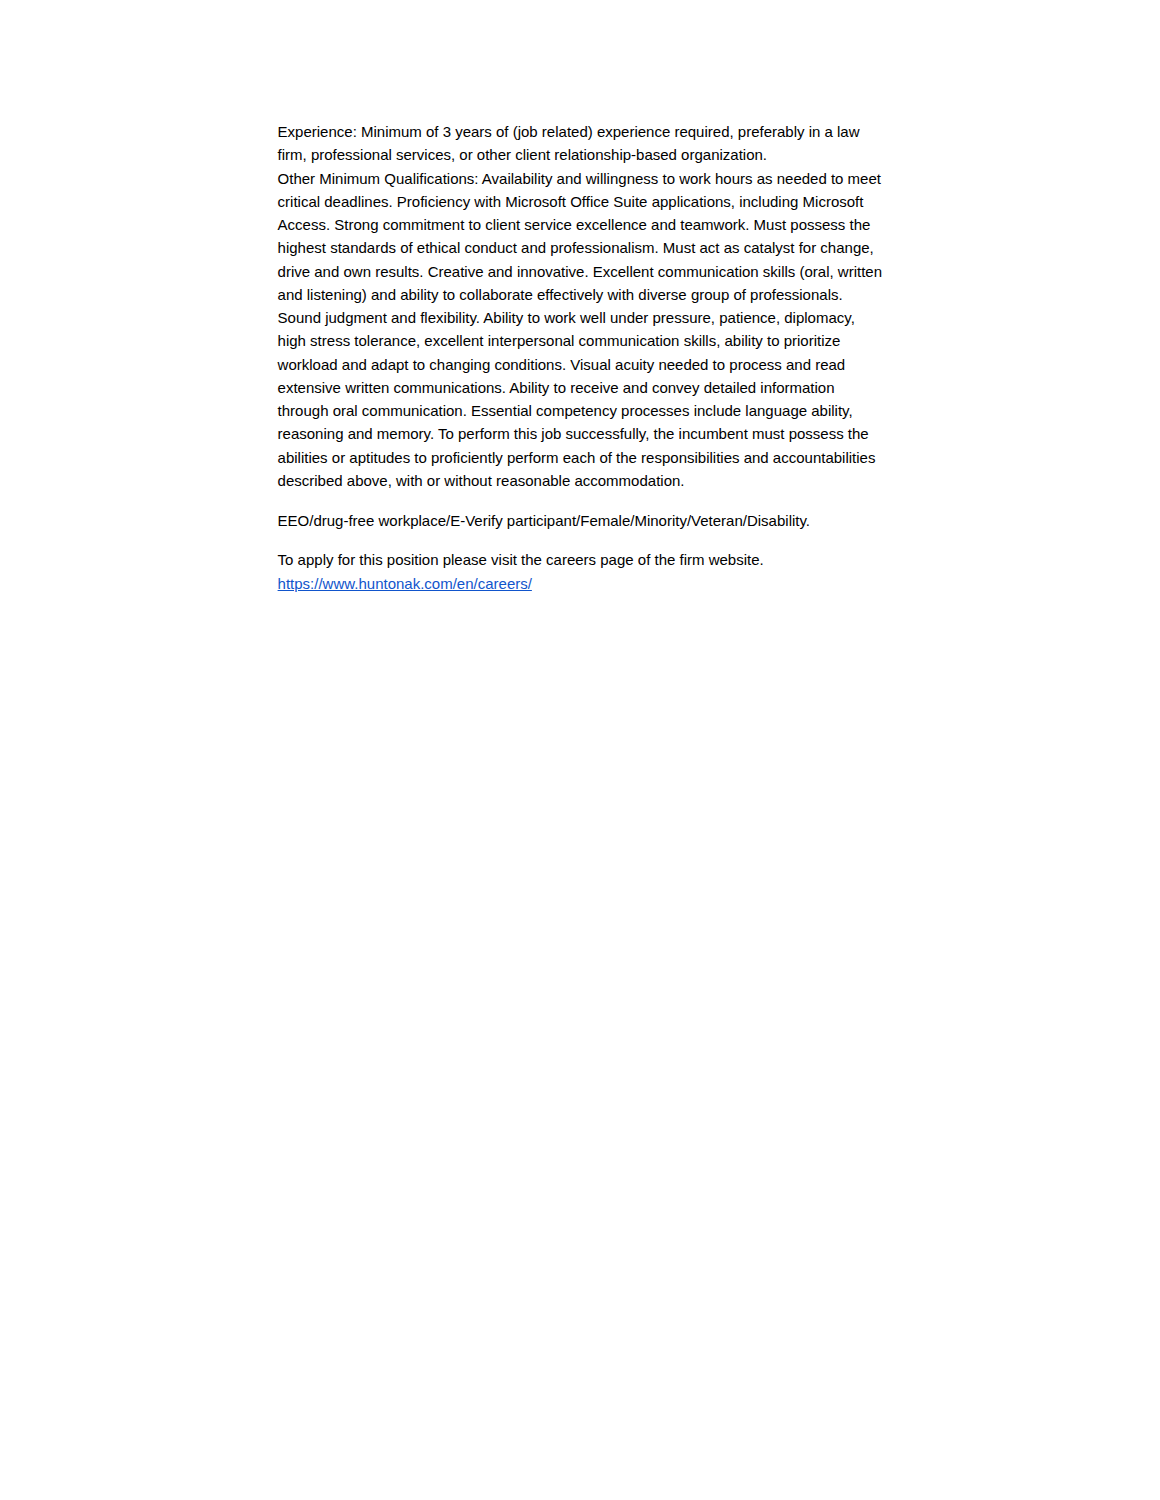Experience: Minimum of 3 years of (job related) experience required, preferably in a law firm, professional services, or other client relationship-based organization.
Other Minimum Qualifications: Availability and willingness to work hours as needed to meet critical deadlines. Proficiency with Microsoft Office Suite applications, including Microsoft Access. Strong commitment to client service excellence and teamwork. Must possess the highest standards of ethical conduct and professionalism. Must act as catalyst for change, drive and own results. Creative and innovative. Excellent communication skills (oral, written and listening) and ability to collaborate effectively with diverse group of professionals. Sound judgment and flexibility. Ability to work well under pressure, patience, diplomacy, high stress tolerance, excellent interpersonal communication skills, ability to prioritize workload and adapt to changing conditions. Visual acuity needed to process and read extensive written communications. Ability to receive and convey detailed information through oral communication. Essential competency processes include language ability, reasoning and memory. To perform this job successfully, the incumbent must possess the abilities or aptitudes to proficiently perform each of the responsibilities and accountabilities described above, with or without reasonable accommodation.
EEO/drug-free workplace/E-Verify participant/Female/Minority/Veteran/Disability.
To apply for this position please visit the careers page of the firm website. https://www.huntonak.com/en/careers/